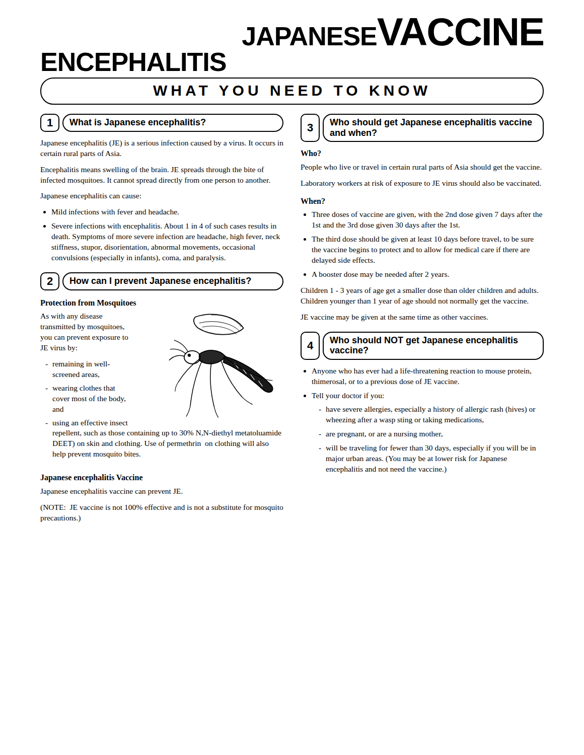JAPANESEVACCINE ENCEPHALITIS
WHAT YOU NEED TO KNOW
1
What is Japanese encephalitis?
Japanese encephalitis (JE) is a serious infection caused by a virus. It occurs in certain rural parts of Asia.
Encephalitis means swelling of the brain. JE spreads through the bite of infected mosquitoes. It cannot spread directly from one person to another.
Japanese encephalitis can cause:
Mild infections with fever and headache.
Severe infections with encephalitis. About 1 in 4 of such cases results in death. Symptoms of more severe infection are headache, high fever, neck stiffness, stupor, disorientation, abnormal movements, occasional convulsions (especially in infants), coma, and paralysis.
2
How can I prevent Japanese encephalitis?
Protection from Mosquitoes
As with any disease transmitted by mosquitoes, you can prevent exposure to JE virus by:
remaining in well-screened areas,
wearing clothes that cover most of the body, and
using an effective insect repellent, such as those containing up to 30% N,N-diethyl metatoluamide DEET) on skin and clothing. Use of permethrin on clothing will also help prevent mosquito bites.
Japanese encephalitis Vaccine
Japanese encephalitis vaccine can prevent JE.
(NOTE: JE vaccine is not 100% effective and is not a substitute for mosquito precautions.)
3
Who should get Japanese encephalitis vaccine and when?
Who?
People who live or travel in certain rural parts of Asia should get the vaccine.
Laboratory workers at risk of exposure to JE virus should also be vaccinated.
When?
Three doses of vaccine are given, with the 2nd dose given 7 days after the 1st and the 3rd dose given 30 days after the 1st.
The third dose should be given at least 10 days before travel, to be sure the vaccine begins to protect and to allow for medical care if there are delayed side effects.
A booster dose may be needed after 2 years.
Children 1 - 3 years of age get a smaller dose than older children and adults. Children younger than 1 year of age should not normally get the vaccine.
JE vaccine may be given at the same time as other vaccines.
4
Who should NOT get Japanese encephalitis vaccine?
Anyone who has ever had a life-threatening reaction to mouse protein, thimerosal, or to a previous dose of JE vaccine.
Tell your doctor if you:
have severe allergies, especially a history of allergic rash (hives) or wheezing after a wasp sting or taking medications,
are pregnant, or are a nursing mother,
will be traveling for fewer than 30 days, especially if you will be in major urban areas. (You may be at lower risk for Japanese encephalitis and not need the vaccine.)